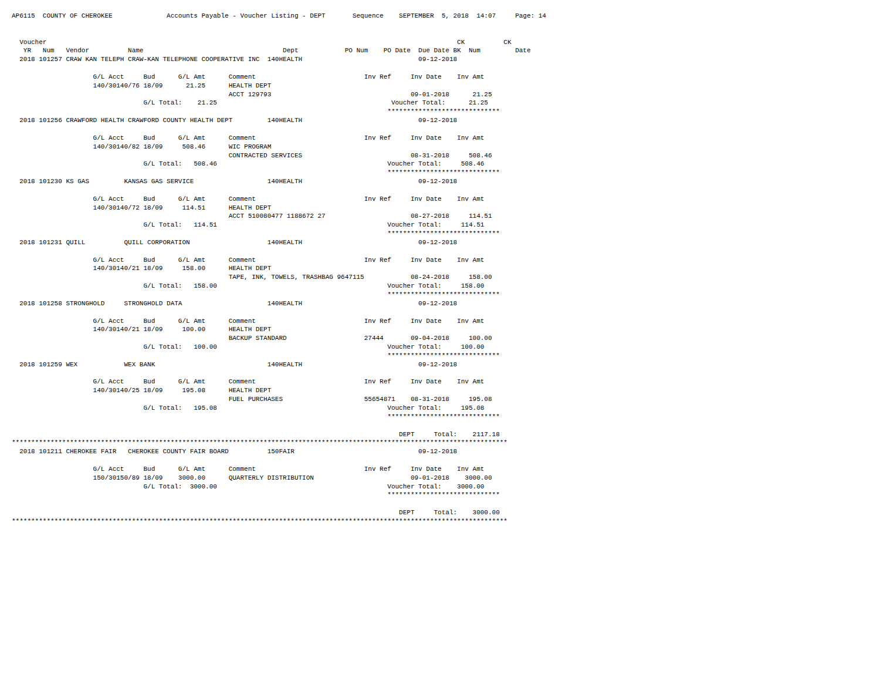AP6115  COUNTY OF CHEROKEE              Accounts Payable - Voucher Listing - DEPT       Sequence    SEPTEMBER  5, 2018  14:07     Page: 14


  Voucher                                                                                                          CK          CK
   YR   Num   Vendor          Name                                    Dept            PO Num    PO Date  Due Date BK  Num         Date
  2018 101257 CRAW KAN TELEPH CRAW-KAN TELEPHONE COOPERATIVE INC  140HEALTH                              09-12-2018

                     G/L Acct     Bud      G/L Amt      Comment                            Inv Ref     Inv Date    Inv Amt
                     140/30140/76 18/09      21.25      HEALTH DEPT
                                                        ACCT 129793                                    09-01-2018      21.25
                                  G/L Total:    21.25                                             Voucher Total:      21.25
                                                                                                 *****************************
  2018 101256 CRAWFORD HEALTH CRAWFORD COUNTY HEALTH DEPT         140HEALTH                              09-12-2018

                     G/L Acct     Bud      G/L Amt      Comment                            Inv Ref     Inv Date    Inv Amt
                     140/30140/82 18/09     508.46      WIC PROGRAM
                                                        CONTRACTED SERVICES                            08-31-2018     508.46
                                  G/L Total:   508.46                                            Voucher Total:     508.46
                                                                                                 *****************************
  2018 101230 KS GAS         KANSAS GAS SERVICE                   140HEALTH                              09-12-2018

                     G/L Acct     Bud      G/L Amt      Comment                            Inv Ref     Inv Date    Inv Amt
                     140/30140/72 18/09     114.51      HEALTH DEPT
                                                        ACCT 510080477 1188672 27                      08-27-2018     114.51
                                  G/L Total:   114.51                                            Voucher Total:     114.51
                                                                                                 *****************************
  2018 101231 QUILL          QUILL CORPORATION                    140HEALTH                              09-12-2018

                     G/L Acct     Bud      G/L Amt      Comment                            Inv Ref     Inv Date    Inv Amt
                     140/30140/21 18/09     158.00      HEALTH DEPT
                                                        TAPE, INK, TOWELS, TRASHBAG 9647115            08-24-2018     158.00
                                  G/L Total:   158.00                                            Voucher Total:     158.00
                                                                                                 *****************************
  2018 101258 STRONGHOLD     STRONGHOLD DATA                      140HEALTH                              09-12-2018

                     G/L Acct     Bud      G/L Amt      Comment                            Inv Ref     Inv Date    Inv Amt
                     140/30140/21 18/09     100.00      HEALTH DEPT
                                                        BACKUP STANDARD                    27444       09-04-2018     100.00
                                  G/L Total:   100.00                                            Voucher Total:     100.00
                                                                                                 *****************************
  2018 101259 WEX            WEX BANK                             140HEALTH                              09-12-2018

                     G/L Acct     Bud      G/L Amt      Comment                            Inv Ref     Inv Date    Inv Amt
                     140/30140/25 18/09     195.08      HEALTH DEPT
                                                        FUEL PURCHASES                     55654871    08-31-2018     195.08
                                  G/L Total:   195.08                                            Voucher Total:     195.08
                                                                                                 *****************************

                                                                                                    DEPT     Total:    2117.18
********************************************************************************************************************************
  2018 101211 CHEROKEE FAIR   CHEROKEE COUNTY FAIR BOARD          150FAIR                                09-12-2018

                     G/L Acct     Bud      G/L Amt      Comment                            Inv Ref     Inv Date    Inv Amt
                     150/30150/89 18/09    3000.00      QUARTERLY DISTRIBUTION                         09-01-2018    3000.00
                                  G/L Total:  3000.00                                            Voucher Total:    3000.00
                                                                                                 *****************************

                                                                                                    DEPT     Total:    3000.00
********************************************************************************************************************************